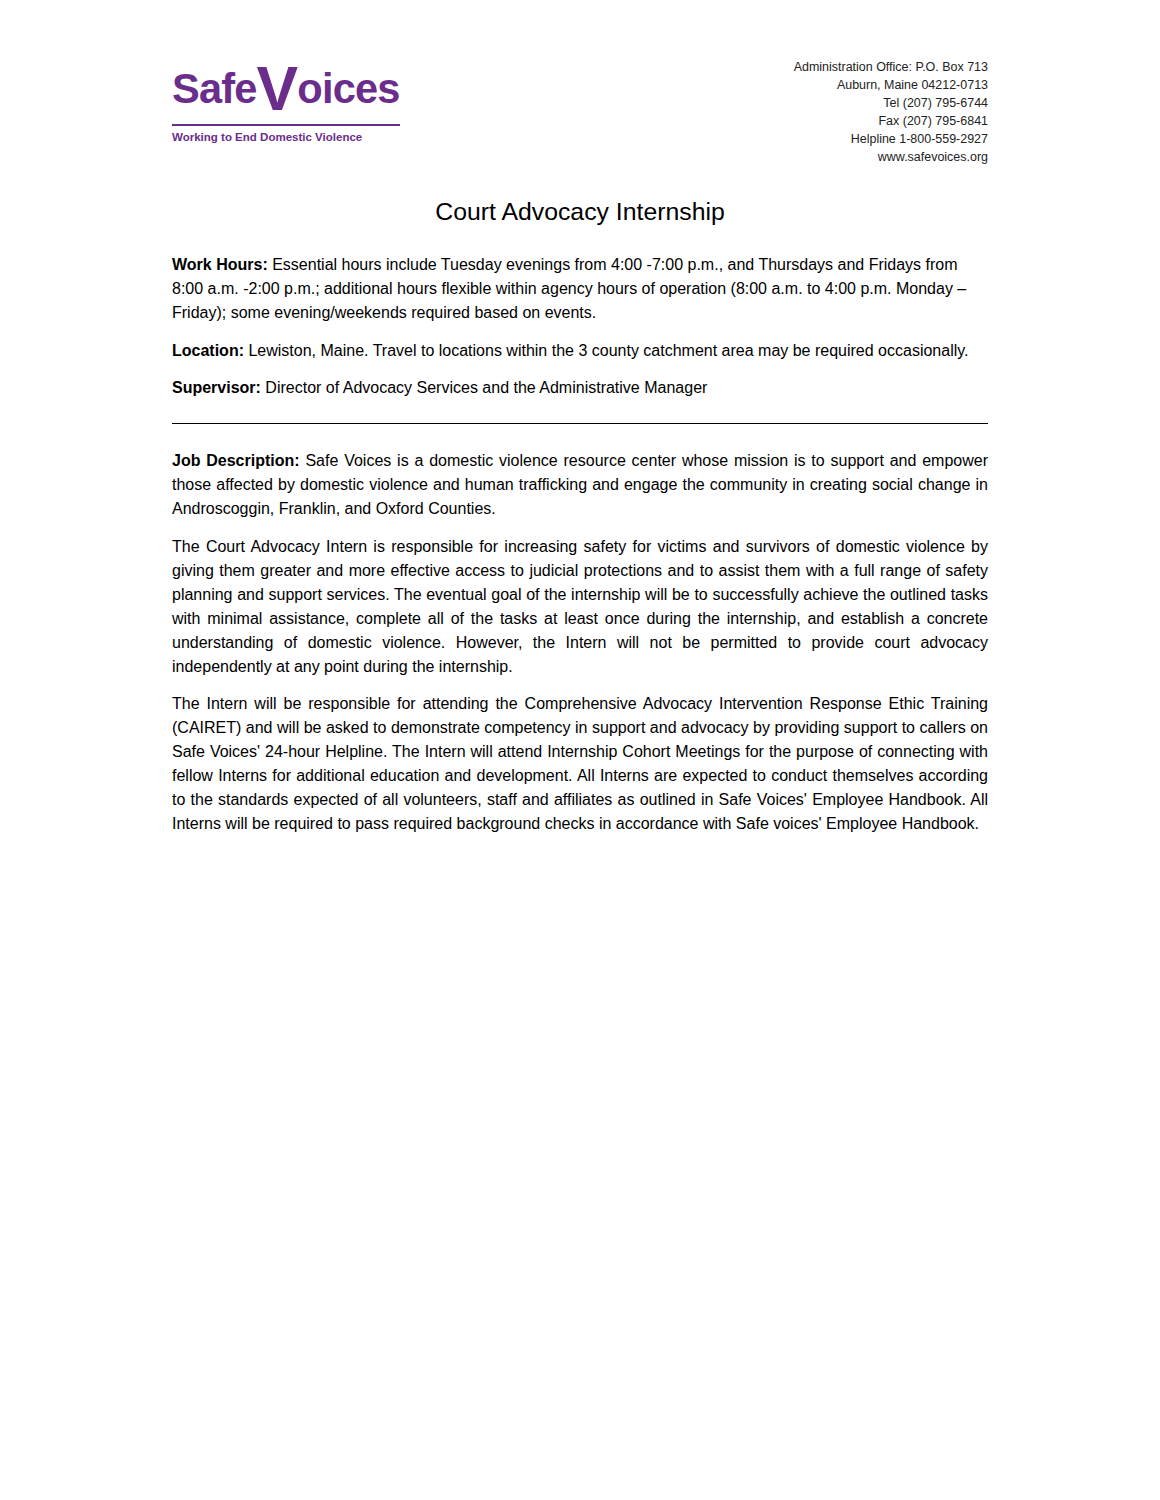SafeVoices
Working to End Domestic Violence
Administration Office: P.O. Box 713
Auburn, Maine 04212-0713
Tel (207) 795-6744
Fax (207) 795-6841
Helpline 1-800-559-2927
www.safevoices.org
Court Advocacy Internship
Work Hours: Essential hours include Tuesday evenings from 4:00 -7:00 p.m., and Thursdays and Fridays from 8:00 a.m. -2:00 p.m.; additional hours flexible within agency hours of operation (8:00 a.m. to 4:00 p.m. Monday – Friday); some evening/weekends required based on events.
Location: Lewiston, Maine. Travel to locations within the 3 county catchment area may be required occasionally.
Supervisor: Director of Advocacy Services and the Administrative Manager
Job Description: Safe Voices is a domestic violence resource center whose mission is to support and empower those affected by domestic violence and human trafficking and engage the community in creating social change in Androscoggin, Franklin, and Oxford Counties.
The Court Advocacy Intern is responsible for increasing safety for victims and survivors of domestic violence by giving them greater and more effective access to judicial protections and to assist them with a full range of safety planning and support services. The eventual goal of the internship will be to successfully achieve the outlined tasks with minimal assistance, complete all of the tasks at least once during the internship, and establish a concrete understanding of domestic violence. However, the Intern will not be permitted to provide court advocacy independently at any point during the internship.
The Intern will be responsible for attending the Comprehensive Advocacy Intervention Response Ethic Training (CAIRET) and will be asked to demonstrate competency in support and advocacy by providing support to callers on Safe Voices' 24-hour Helpline. The Intern will attend Internship Cohort Meetings for the purpose of connecting with fellow Interns for additional education and development. All Interns are expected to conduct themselves according to the standards expected of all volunteers, staff and affiliates as outlined in Safe Voices' Employee Handbook. All Interns will be required to pass required background checks in accordance with Safe voices' Employee Handbook.